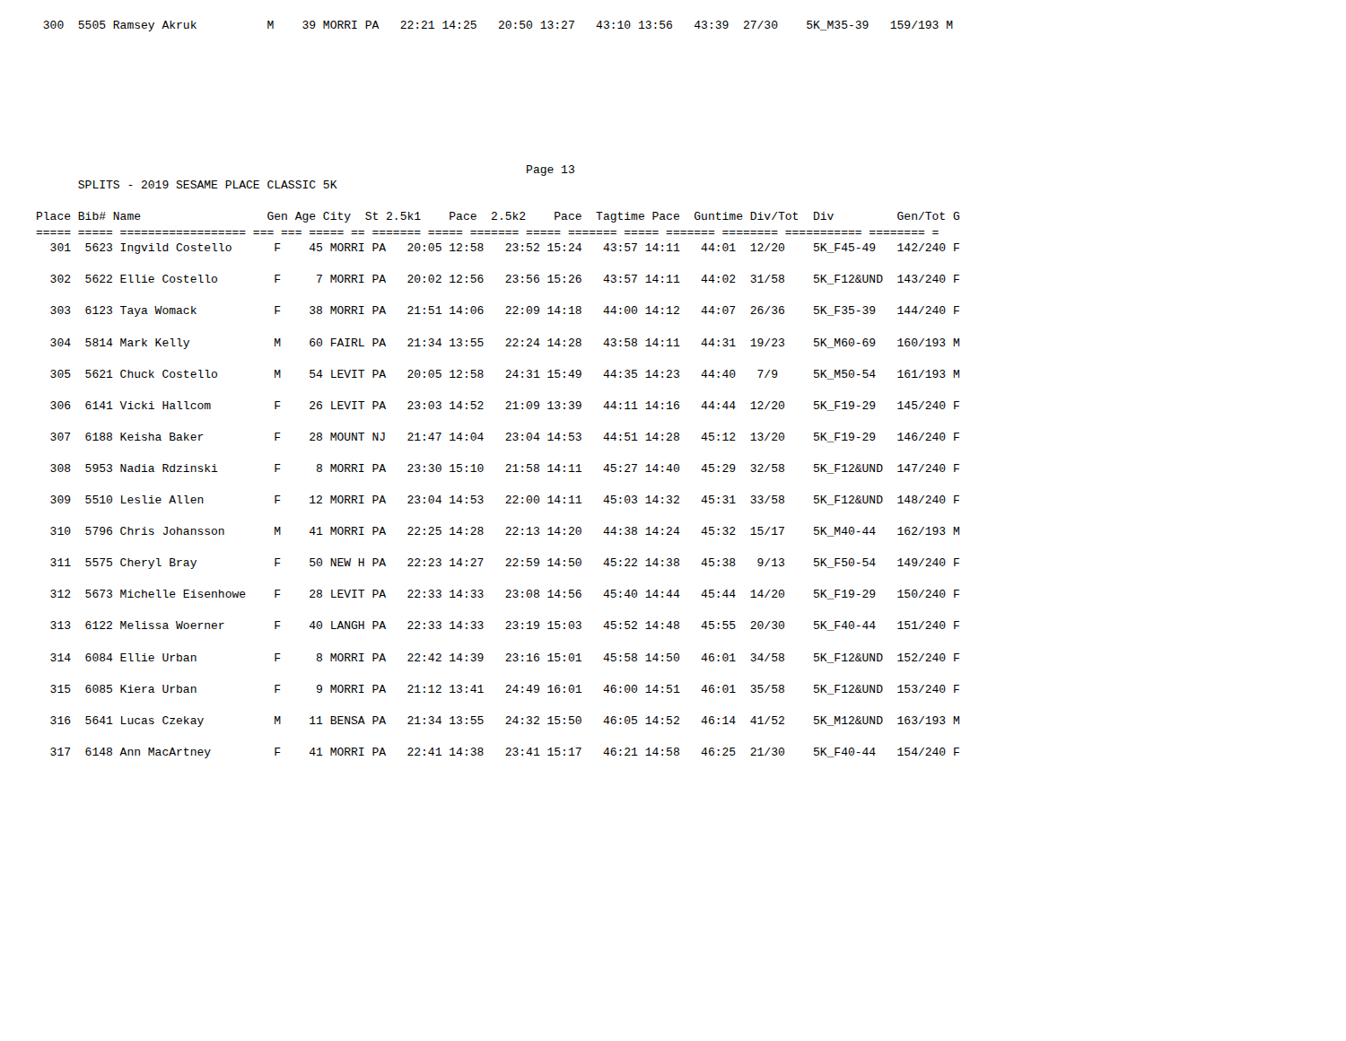300  5505 Ramsey Akruk          M    39 MORRI PA   22:21 14:25   20:50 13:27   43:10 13:56   43:39  27/30    5K_M35-39   159/193 M
                                                                      Page 13
      SPLITS - 2019 SESAME PLACE CLASSIC 5K

Place Bib# Name                  Gen Age City  St 2.5k1    Pace  2.5k2    Pace  Tagtime Pace  Guntime Div/Tot  Div         Gen/Tot G
===== ===== ================== === === ===== == ======= ===== ======= ===== ======= ===== ======= ======== =========== ======== =
  301  5623 Ingvild Costello      F    45 MORRI PA   20:05 12:58   23:52 15:24   43:57 14:11   44:01  12/20    5K_F45-49   142/240 F

  302  5622 Ellie Costello        F     7 MORRI PA   20:02 12:56   23:56 15:26   43:57 14:11   44:02  31/58    5K_F12&UND  143/240 F

  303  6123 Taya Womack           F    38 MORRI PA   21:51 14:06   22:09 14:18   44:00 14:12   44:07  26/36    5K_F35-39   144/240 F

  304  5814 Mark Kelly            M    60 FAIRL PA   21:34 13:55   22:24 14:28   43:58 14:11   44:31  19/23    5K_M60-69   160/193 M

  305  5621 Chuck Costello        M    54 LEVIT PA   20:05 12:58   24:31 15:49   44:35 14:23   44:40   7/9     5K_M50-54   161/193 M

  306  6141 Vicki Hallcom         F    26 LEVIT PA   23:03 14:52   21:09 13:39   44:11 14:16   44:44  12/20    5K_F19-29   145/240 F

  307  6188 Keisha Baker          F    28 MOUNT NJ   21:47 14:04   23:04 14:53   44:51 14:28   45:12  13/20    5K_F19-29   146/240 F

  308  5953 Nadia Rdzinski        F     8 MORRI PA   23:30 15:10   21:58 14:11   45:27 14:40   45:29  32/58    5K_F12&UND  147/240 F

  309  5510 Leslie Allen          F    12 MORRI PA   23:04 14:53   22:00 14:11   45:03 14:32   45:31  33/58    5K_F12&UND  148/240 F

  310  5796 Chris Johansson       M    41 MORRI PA   22:25 14:28   22:13 14:20   44:38 14:24   45:32  15/17    5K_M40-44   162/193 M

  311  5575 Cheryl Bray           F    50 NEW H PA   22:23 14:27   22:59 14:50   45:22 14:38   45:38   9/13    5K_F50-54   149/240 F

  312  5673 Michelle Eisenhowe    F    28 LEVIT PA   22:33 14:33   23:08 14:56   45:40 14:44   45:44  14/20    5K_F19-29   150/240 F

  313  6122 Melissa Woerner       F    40 LANGH PA   22:33 14:33   23:19 15:03   45:52 14:48   45:55  20/30    5K_F40-44   151/240 F

  314  6084 Ellie Urban           F     8 MORRI PA   22:42 14:39   23:16 15:01   45:58 14:50   46:01  34/58    5K_F12&UND  152/240 F

  315  6085 Kiera Urban           F     9 MORRI PA   21:12 13:41   24:49 16:01   46:00 14:51   46:01  35/58    5K_F12&UND  153/240 F

  316  5641 Lucas Czekay          M    11 BENSA PA   21:34 13:55   24:32 15:50   46:05 14:52   46:14  41/52    5K_M12&UND  163/193 M

  317  6148 Ann MacArtney         F    41 MORRI PA   22:41 14:38   23:41 15:17   46:21 14:58   46:25  21/30    5K_F40-44   154/240 F